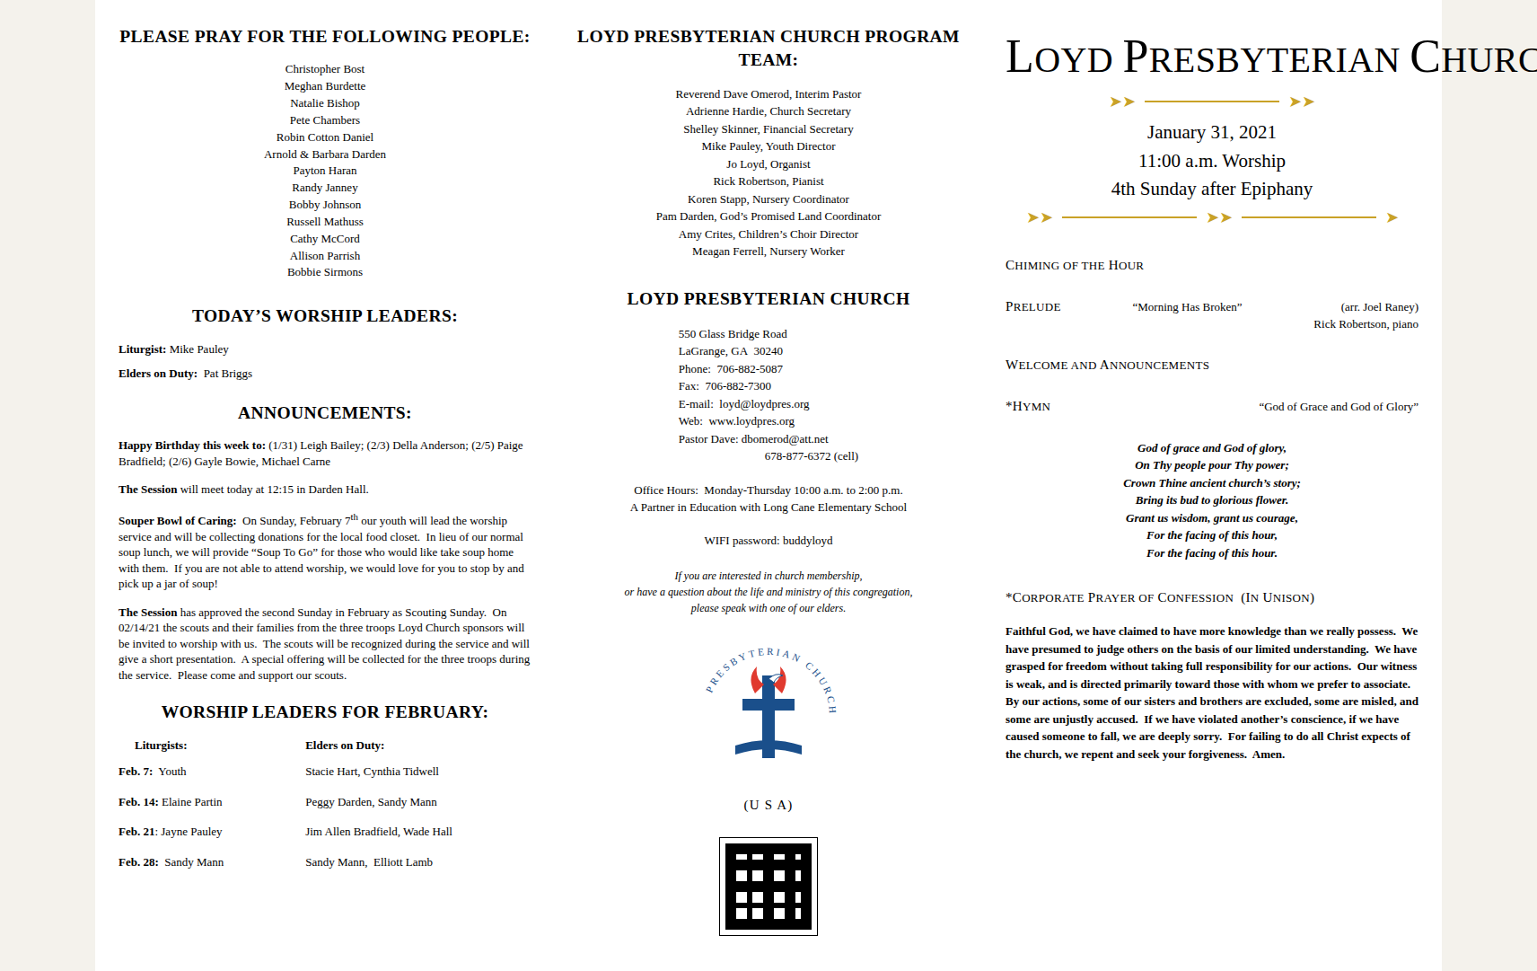PLEASE PRAY FOR THE FOLLOWING PEOPLE:
Christopher Bost
Meghan Burdette
Natalie Bishop
Pete Chambers
Robin Cotton Daniel
Arnold & Barbara Darden
Payton Haran
Randy Janney
Bobby Johnson
Russell Mathuss
Cathy McCord
Allison Parrish
Bobbie Sirmons
TODAY’S WORSHIP LEADERS:
Liturgist: Mike Pauley
Elders on Duty: Pat Briggs
ANNOUNCEMENTS:
Happy Birthday this week to: (1/31) Leigh Bailey; (2/3) Della Anderson; (2/5) Paige Bradfield; (2/6) Gayle Bowie, Michael Carne
The Session will meet today at 12:15 in Darden Hall.
Souper Bowl of Caring: On Sunday, February 7th our youth will lead the worship service and will be collecting donations for the local food closet. In lieu of our normal soup lunch, we will provide “Soup To Go” for those who would like take soup home with them. If you are not able to attend worship, we would love for you to stop by and pick up a jar of soup!
The Session has approved the second Sunday in February as Scouting Sunday. On 02/14/21 the scouts and their families from the three troops Loyd Church sponsors will be invited to worship with us. The scouts will be recognized during the service and will give a short presentation. A special offering will be collected for the three troops during the service. Please come and support our scouts.
WORSHIP LEADERS FOR FEBRUARY:
| Liturgists: | Elders on Duty: |
| --- | --- |
| Feb. 7: Youth | Stacie Hart, Cynthia Tidwell |
| Feb. 14: Elaine Partin | Peggy Darden, Sandy Mann |
| Feb. 21 : Jayne Pauley | Jim Allen Bradfield, Wade Hall |
| Feb. 28: Sandy Mann | Sandy Mann, Elliott Lamb |
LOYD PRESBYTERIAN CHURCH PROGRAM TEAM:
Reverend Dave Omerod, Interim Pastor
Adrienne Hardie, Church Secretary
Shelley Skinner, Financial Secretary
Mike Pauley, Youth Director
Jo Loyd, Organist
Rick Robertson, Pianist
Koren Stapp, Nursery Coordinator
Pam Darden, God’s Promised Land Coordinator
Amy Crites, Children’s Choir Director
Meagan Ferrell, Nursery Worker
LOYD PRESBYTERIAN CHURCH
550 Glass Bridge Road
LaGrange, GA 30240
Phone: 706-882-5087
Fax: 706-882-7300
E-mail: loyd@loydpres.org
Web: www.loydpres.org
Pastor Dave: dbomerod@att.net
678-877-6372 (cell)
Office Hours: Monday-Thursday 10:00 a.m. to 2:00 p.m.
A Partner in Education with Long Cane Elementary School
WIFI password: buddyloyd
If you are interested in church membership,
or have a question about the life and ministry of this congregation,
please speak with one of our elders.
PRESBYTERIAN CHURCH
(U S A)
LOYD PRESBYTERIAN CHURCH
➤➤ ➤➤
January 31, 2021
11:00 a.m. Worship
4th Sunday after Epiphany
➤➤ ➤➤ ➤
CHIMING OF THE HOUR
PRELUDE “Morning Has Broken” (arr. Joel Raney)Rick Robertson, piano
WELCOME AND ANNOUNCEMENTS
*HYMN “God of Grace and God of Glory”
God of grace and God of glory,
On Thy people pour Thy power;
Crown Thine ancient church’s story;
Bring its bud to glorious flower.
Grant us wisdom, grant us courage,
For the facing of this hour,
For the facing of this hour.
*CORPORATE PRAYER OF CONFESSION (IN UNISON)
Faithful God, we have claimed to have more knowledge than we really possess. We have presumed to judge others on the basis of our limited understanding. We have grasped for freedom without taking full responsibility for our actions. Our witness is weak, and is directed primarily toward those with whom we prefer to associate. By our actions, some of our sisters and brothers are excluded, some are misled, and some are unjustly accused. If we have violated another’s conscience, if we have caused someone to fall, we are deeply sorry. For failing to do all Christ expects of the church, we repent and seek your forgiveness. Amen.